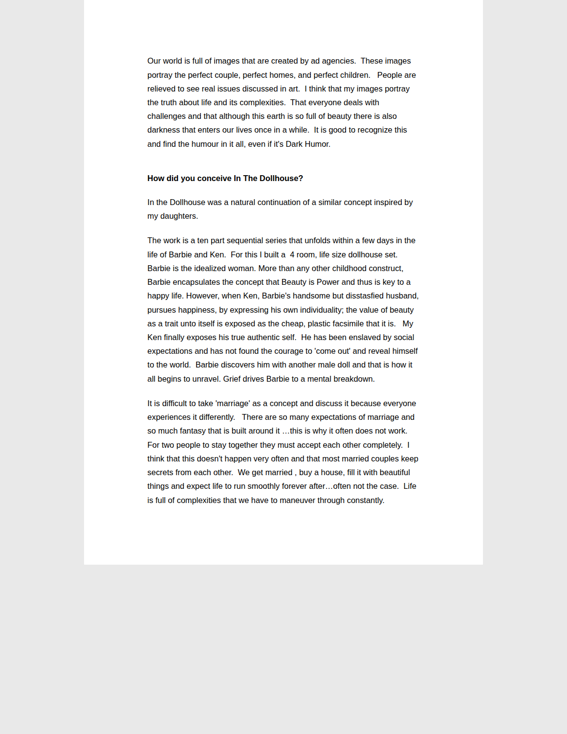Our world is full of images that are created by ad agencies. These images portray the perfect couple, perfect homes, and perfect children. People are relieved to see real issues discussed in art. I think that my images portray the truth about life and its complexities. That everyone deals with challenges and that although this earth is so full of beauty there is also darkness that enters our lives once in a while. It is good to recognize this and find the humour in it all, even if it's Dark Humor.
How did you conceive In The Dollhouse?
In the Dollhouse was a natural continuation of a similar concept inspired by my daughters.
The work is a ten part sequential series that unfolds within a few days in the life of Barbie and Ken. For this I built a 4 room, life size dollhouse set.
Barbie is the idealized woman. More than any other childhood construct, Barbie encapsulates the concept that Beauty is Power and thus is key to a happy life. However, when Ken, Barbie's handsome but disstasfied husband, pursues happiness, by expressing his own individuality; the value of beauty as a trait unto itself is exposed as the cheap, plastic facsimile that it is. My Ken finally exposes his true authentic self. He has been enslaved by social expectations and has not found the courage to 'come out' and reveal himself to the world. Barbie discovers him with another male doll and that is how it all begins to unravel. Grief drives Barbie to a mental breakdown.
It is difficult to take 'marriage' as a concept and discuss it because everyone experiences it differently. There are so many expectations of marriage and so much fantasy that is built around it …this is why it often does not work. For two people to stay together they must accept each other completely. I think that this doesn't happen very often and that most married couples keep secrets from each other. We get married , buy a house, fill it with beautiful things and expect life to run smoothly forever after…often not the case. Life is full of complexities that we have to maneuver through constantly.